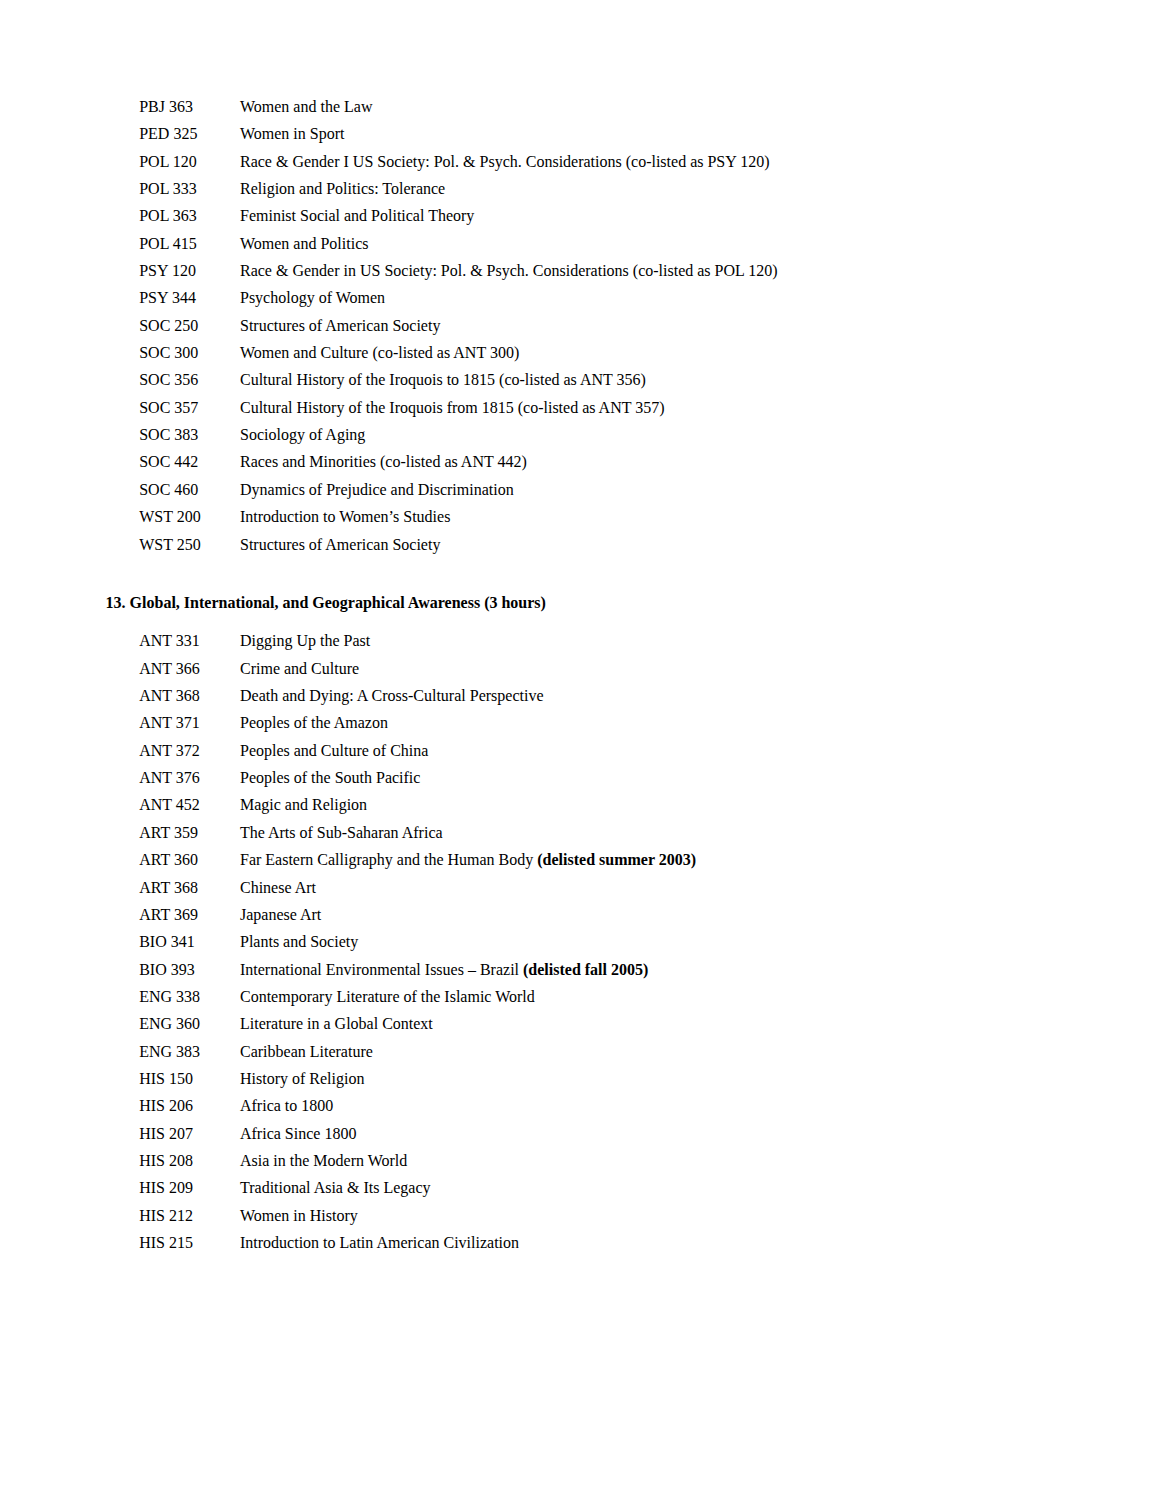| PBJ 363 | Women and the Law |
| PED 325 | Women in Sport |
| POL 120 | Race & Gender I US Society: Pol. & Psych. Considerations (co-listed as PSY 120) |
| POL 333 | Religion and Politics: Tolerance |
| POL 363 | Feminist Social and Political Theory |
| POL 415 | Women and Politics |
| PSY 120 | Race & Gender in US Society: Pol. & Psych. Considerations (co-listed as POL 120) |
| PSY 344 | Psychology of Women |
| SOC 250 | Structures of American Society |
| SOC 300 | Women and Culture (co-listed as ANT 300) |
| SOC 356 | Cultural History of the Iroquois to 1815 (co-listed as ANT 356) |
| SOC 357 | Cultural History of the Iroquois from 1815 (co-listed as ANT 357) |
| SOC 383 | Sociology of Aging |
| SOC 442 | Races and Minorities (co-listed as ANT 442) |
| SOC 460 | Dynamics of Prejudice and Discrimination |
| WST 200 | Introduction to Women’s Studies |
| WST 250 | Structures of American Society |
13. Global, International, and Geographical Awareness (3 hours)
| ANT 331 | Digging Up the Past |
| ANT 366 | Crime and Culture |
| ANT 368 | Death and Dying: A Cross-Cultural Perspective |
| ANT 371 | Peoples of the Amazon |
| ANT 372 | Peoples and Culture of China |
| ANT 376 | Peoples of the South Pacific |
| ANT 452 | Magic and Religion |
| ART 359 | The Arts of Sub-Saharan Africa |
| ART 360 | Far Eastern Calligraphy and the Human Body (delisted summer 2003) |
| ART 368 | Chinese Art |
| ART 369 | Japanese Art |
| BIO 341 | Plants and Society |
| BIO 393 | International Environmental Issues – Brazil (delisted fall 2005) |
| ENG 338 | Contemporary Literature of the Islamic World |
| ENG 360 | Literature in a Global Context |
| ENG 383 | Caribbean Literature |
| HIS 150 | History of Religion |
| HIS 206 | Africa to 1800 |
| HIS 207 | Africa Since 1800 |
| HIS 208 | Asia in the Modern World |
| HIS 209 | Traditional Asia & Its Legacy |
| HIS 212 | Women in History |
| HIS 215 | Introduction to Latin American Civilization |